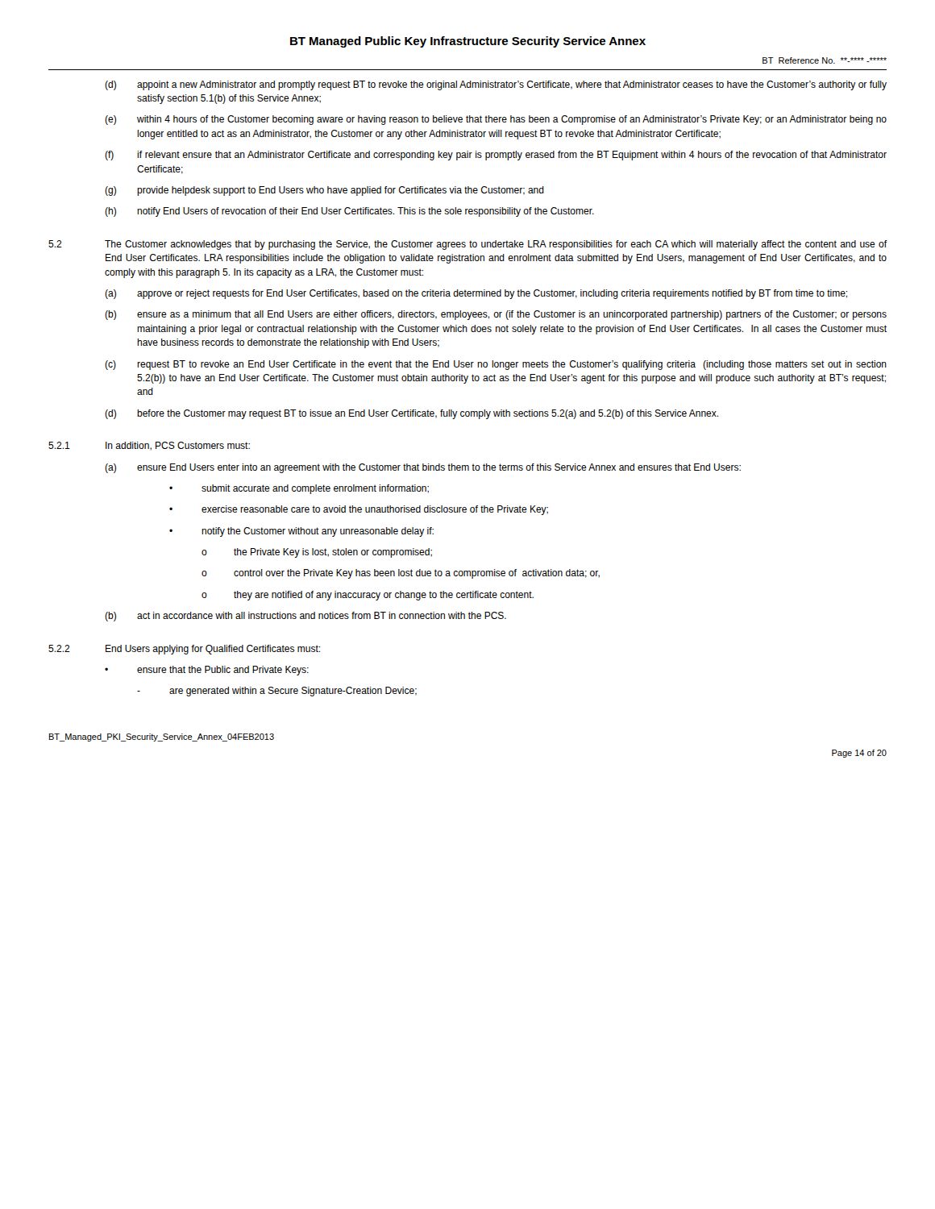BT Managed Public Key Infrastructure Security Service Annex
BT Reference No. **-**** -*****
(d)
appoint a new Administrator and promptly request BT to revoke the original Administrator’s Certificate, where that Administrator ceases to have the Customer’s authority or fully satisfy section 5.1(b) of this Service Annex;
(e)
within 4 hours of the Customer becoming aware or having reason to believe that there has been a Compromise of an Administrator’s Private Key; or an Administrator being no longer entitled to act as an Administrator, the Customer or any other Administrator will request BT to revoke that Administrator Certificate;
(f)
if relevant ensure that an Administrator Certificate and corresponding key pair is promptly erased from the BT Equipment within 4 hours of the revocation of that Administrator Certificate;
(g)
provide helpdesk support to End Users who have applied for Certificates via the Customer; and
(h)
notify End Users of revocation of their End User Certificates. This is the sole responsibility of the Customer.
5.2
The Customer acknowledges that by purchasing the Service, the Customer agrees to undertake LRA responsibilities for each CA which will materially affect the content and use of End User Certificates. LRA responsibilities include the obligation to validate registration and enrolment data submitted by End Users, management of End User Certificates, and to comply with this paragraph 5. In its capacity as a LRA, the Customer must:
(a)
approve or reject requests for End User Certificates, based on the criteria determined by the Customer, including criteria requirements notified by BT from time to time;
(b)
ensure as a minimum that all End Users are either officers, directors, employees, or (if the Customer is an unincorporated partnership) partners of the Customer; or persons maintaining a prior legal or contractual relationship with the Customer which does not solely relate to the provision of End User Certificates. In all cases the Customer must have business records to demonstrate the relationship with End Users;
(c)
request BT to revoke an End User Certificate in the event that the End User no longer meets the Customer’s qualifying criteria (including those matters set out in section 5.2(b)) to have an End User Certificate. The Customer must obtain authority to act as the End User’s agent for this purpose and will produce such authority at BT’s request; and
(d)
before the Customer may request BT to issue an End User Certificate, fully comply with sections 5.2(a) and 5.2(b) of this Service Annex.
5.2.1
In addition, PCS Customers must:
(a)
ensure End Users enter into an agreement with the Customer that binds them to the terms of this Service Annex and ensures that End Users:
•
submit accurate and complete enrolment information;
•
exercise reasonable care to avoid the unauthorised disclosure of the Private Key;
•
notify the Customer without any unreasonable delay if:
o
the Private Key is lost, stolen or compromised;
o
control over the Private Key has been lost due to a compromise of activation data; or,
o
they are notified of any inaccuracy or change to the certificate content.
(b)
act in accordance with all instructions and notices from BT in connection with the PCS.
5.2.2
End Users applying for Qualified Certificates must:
•
ensure that the Public and Private Keys:
-
are generated within a Secure Signature-Creation Device;
BT_Managed_PKI_Security_Service_Annex_04FEB2013
Page 14 of 20